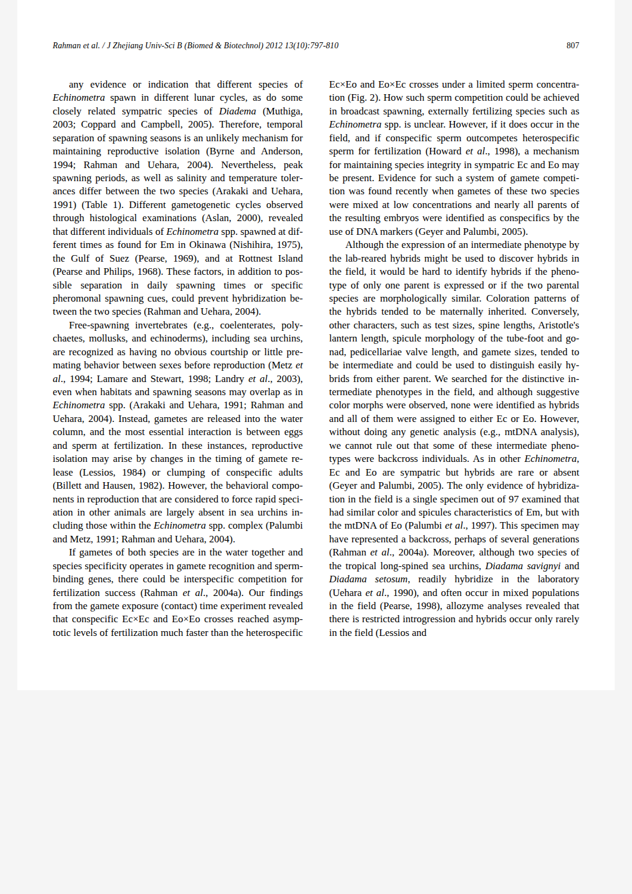Rahman et al. / J Zhejiang Univ-Sci B (Biomed & Biotechnol) 2012 13(10):797-810 807
any evidence or indication that different species of Echinometra spawn in different lunar cycles, as do some closely related sympatric species of Diadema (Muthiga, 2003; Coppard and Campbell, 2005). Therefore, temporal separation of spawning seasons is an unlikely mechanism for maintaining reproductive isolation (Byrne and Anderson, 1994; Rahman and Uehara, 2004). Nevertheless, peak spawning periods, as well as salinity and temperature tolerances differ between the two species (Arakaki and Uehara, 1991) (Table 1). Different gametogenetic cycles observed through histological examinations (Aslan, 2000), revealed that different individuals of Echinometra spp. spawned at different times as found for Em in Okinawa (Nishihira, 1975), the Gulf of Suez (Pearse, 1969), and at Rottnest Island (Pearse and Philips, 1968). These factors, in addition to possible separation in daily spawning times or specific pheromonal spawning cues, could prevent hybridization between the two species (Rahman and Uehara, 2004).
Free-spawning invertebrates (e.g., coelenterates, polychaetes, mollusks, and echinoderms), including sea urchins, are recognized as having no obvious courtship or little premating behavior between sexes before reproduction (Metz et al., 1994; Lamare and Stewart, 1998; Landry et al., 2003), even when habitats and spawning seasons may overlap as in Echinometra spp. (Arakaki and Uehara, 1991; Rahman and Uehara, 2004). Instead, gametes are released into the water column, and the most essential interaction is between eggs and sperm at fertilization. In these instances, reproductive isolation may arise by changes in the timing of gamete release (Lessios, 1984) or clumping of conspecific adults (Billett and Hausen, 1982). However, the behavioral components in reproduction that are considered to force rapid speciation in other animals are largely absent in sea urchins including those within the Echinometra spp. complex (Palumbi and Metz, 1991; Rahman and Uehara, 2004).
If gametes of both species are in the water together and species specificity operates in gamete recognition and sperm-binding genes, there could be interspecific competition for fertilization success (Rahman et al., 2004a). Our findings from the gamete exposure (contact) time experiment revealed that conspecific Ec×Ec and Eo×Eo crosses reached asymptotic levels of fertilization much faster than the heterospecific Ec×Eo and Eo×Ec crosses under a limited sperm concentration (Fig. 2). How such sperm competition could be achieved in broadcast spawning, externally fertilizing species such as Echinometra spp. is unclear. However, if it does occur in the field, and if conspecific sperm outcompetes heterospecific sperm for fertilization (Howard et al., 1998), a mechanism for maintaining species integrity in sympatric Ec and Eo may be present. Evidence for such a system of gamete competition was found recently when gametes of these two species were mixed at low concentrations and nearly all parents of the resulting embryos were identified as conspecifics by the use of DNA markers (Geyer and Palumbi, 2005).
Although the expression of an intermediate phenotype by the lab-reared hybrids might be used to discover hybrids in the field, it would be hard to identify hybrids if the phenotype of only one parent is expressed or if the two parental species are morphologically similar. Coloration patterns of the hybrids tended to be maternally inherited. Conversely, other characters, such as test sizes, spine lengths, Aristotle's lantern length, spicule morphology of the tube-foot and gonad, pedicellariae valve length, and gamete sizes, tended to be intermediate and could be used to distinguish easily hybrids from either parent. We searched for the distinctive intermediate phenotypes in the field, and although suggestive color morphs were observed, none were identified as hybrids and all of them were assigned to either Ec or Eo. However, without doing any genetic analysis (e.g., mtDNA analysis), we cannot rule out that some of these intermediate phenotypes were backcross individuals. As in other Echinometra, Ec and Eo are sympatric but hybrids are rare or absent (Geyer and Palumbi, 2005). The only evidence of hybridization in the field is a single specimen out of 97 examined that had similar color and spicules characteristics of Em, but with the mtDNA of Eo (Palumbi et al., 1997). This specimen may have represented a backcross, perhaps of several generations (Rahman et al., 2004a). Moreover, although two species of the tropical long-spined sea urchins, Diadama savignyi and Diadama setosum, readily hybridize in the laboratory (Uehara et al., 1990), and often occur in mixed populations in the field (Pearse, 1998), allozyme analyses revealed that there is restricted introgression and hybrids occur only rarely in the field (Lessios and